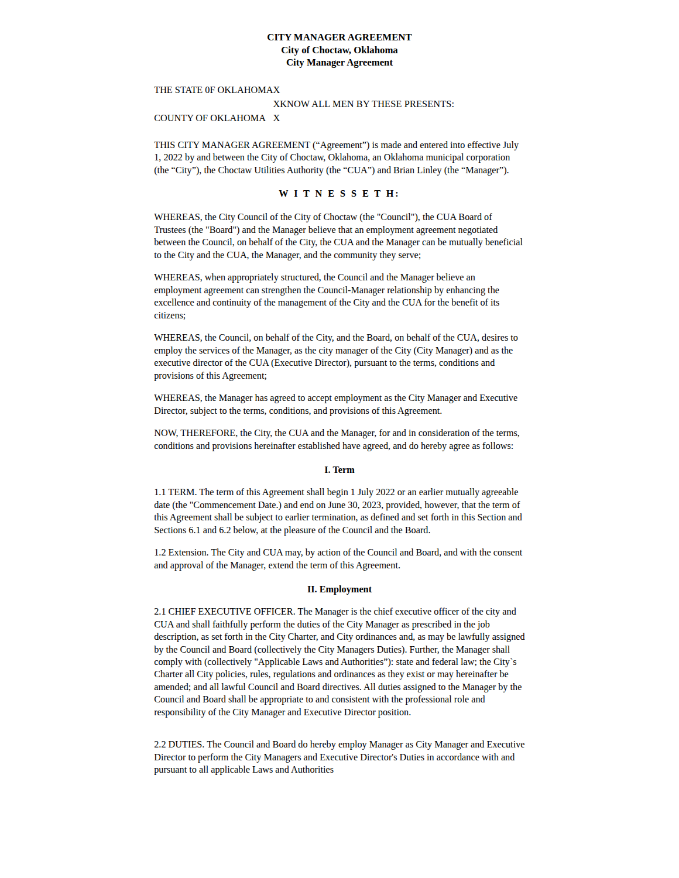CITY MANAGER AGREEMENT City of Choctaw, Oklahoma City Manager Agreement
| THE STATE 0F OKLAHOMA | X | |
| | X | KNOW ALL MEN BY THESE PRESENTS: |
| COUNTY OF OKLAHOMA | X | |
THIS CITY MANAGER AGREEMENT (“Agreement”) is made and entered into effective July 1, 2022 by and between the City of Choctaw, Oklahoma, an Oklahoma municipal corporation (the “City”), the Choctaw Utilities Authority (the “CUA”) and Brian Linley (the “Manager”).
W I T N E S S E T H:
WHEREAS, the City Council of the City of Choctaw (the "Council"), the CUA Board of Trustees (the "Board") and the Manager believe that an employment agreement negotiated between the Council, on behalf of the City, the CUA and the Manager can be mutually beneficial to the City and the CUA, the Manager, and the community they serve;
WHEREAS, when appropriately structured, the Council and the Manager believe an employment agreement can strengthen the Council-Manager relationship by enhancing the excellence and continuity of the management of the City and the CUA for the benefit of its citizens;
WHEREAS, the Council, on behalf of the City, and the Board, on behalf of the CUA, desires to employ the services of the Manager, as the city manager of the City (City Manager) and as the executive director of the CUA (Executive Director), pursuant to the terms, conditions and provisions of this Agreement;
WHEREAS, the Manager has agreed to accept employment as the City Manager and Executive Director, subject to the terms, conditions, and provisions of this Agreement.
NOW, THEREFORE, the City, the CUA and the Manager, for and in consideration of the terms, conditions and provisions hereinafter established have agreed, and do hereby agree as follows:
I. Term
1.1 TERM. The term of this Agreement shall begin 1 July 2022 or an earlier mutually agreeable date (the "Commencement Date.) and end on June 30, 2023, provided, however, that the term of this Agreement shall be subject to earlier termination, as defined and set forth in this Section and Sections 6.1 and 6.2 below, at the pleasure of the Council and the Board.
1.2 Extension. The City and CUA may, by action of the Council and Board, and with the consent and approval of the Manager, extend the term of this Agreement.
II. Employment
2.1 CHIEF EXECUTIVE OFFICER. The Manager is the chief executive officer of the city and CUA and shall faithfully perform the duties of the City Manager as prescribed in the job description, as set forth in the City Charter, and City ordinances and, as may be lawfully assigned by the Council and Board (collectively the City Managers Duties). Further, the Manager shall comply with (collectively "Applicable Laws and Authorities”): state and federal law; the City`s Charter all City policies, rules, regulations and ordinances as they exist or may hereinafter be amended; and all lawful Council and Board directives. All duties assigned to the Manager by the Council and Board shall be appropriate to and consistent with the professional role and responsibility of the City Manager and Executive Director position.
2.2 DUTIES. The Council and Board do hereby employ Manager as City Manager and Executive Director to perform the City Managers and Executive Director's Duties in accordance with and pursuant to all applicable Laws and Authorities